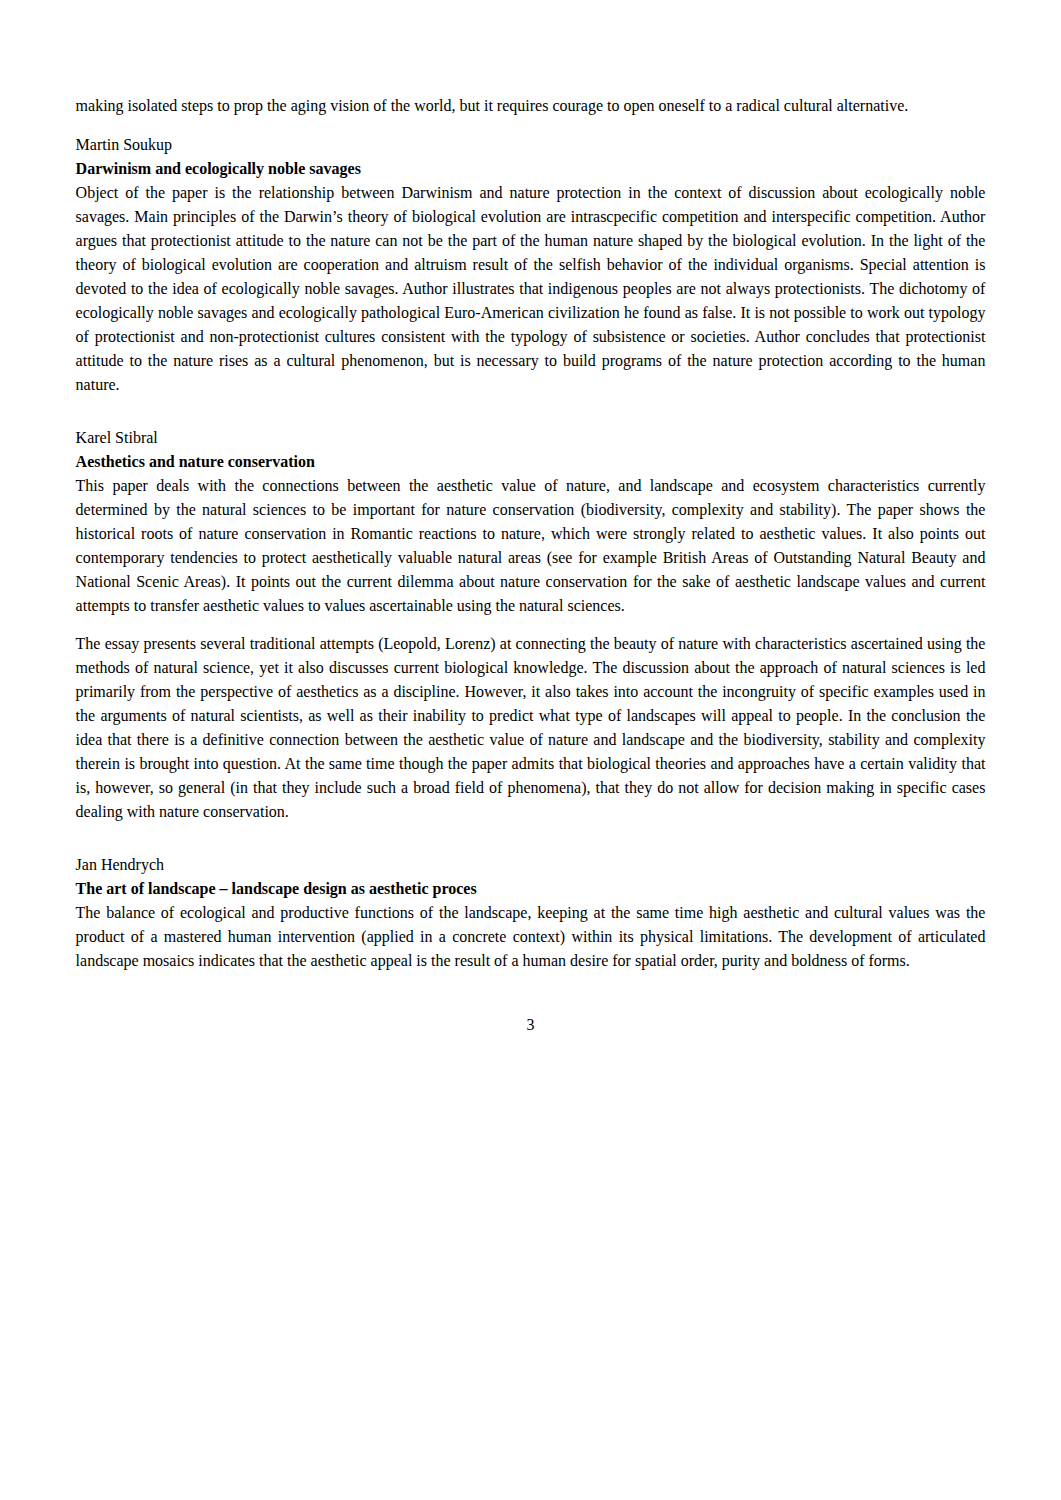making isolated steps to prop the aging vision of the world, but it requires courage to open oneself to a radical cultural alternative.
Martin Soukup
Darwinism and ecologically noble savages
Object of the paper is the relationship between Darwinism and nature protection in the context of discussion about ecologically noble savages. Main principles of the Darwin’s theory of biological evolution are intrascpecific competition and interspecific competition. Author argues that protectionist attitude to the nature can not be the part of the human nature shaped by the biological evolution. In the light of the theory of biological evolution are cooperation and altruism result of the selfish behavior of the individual organisms. Special attention is devoted to the idea of ecologically noble savages. Author illustrates that indigenous peoples are not always protectionists. The dichotomy of ecologically noble savages and ecologically pathological Euro‑American civilization he found as false. It is not possible to work out typology of protectionist and non‑protectionist cultures consistent with the typology of subsistence or societies. Author concludes that protectionist attitude to the nature rises as a cultural phenomenon, but is necessary to build programs of the nature protection according to the human nature.
Karel Stibral
Aesthetics and nature conservation
This paper deals with the connections between the aesthetic value of nature, and landscape and ecosystem characteristics currently determined by the natural sciences to be important for nature conservation (biodiversity, complexity and stability). The paper shows the historical roots of nature conservation in Romantic reactions to nature, which were strongly related to aesthetic values. It also points out contemporary tendencies to protect aesthetically valuable natural areas (see for example British Areas of Outstanding Natural Beauty and National Scenic Areas). It points out the current dilemma about nature conservation for the sake of aesthetic landscape values and current attempts to transfer aesthetic values to values ascertainable using the natural sciences.
The essay presents several traditional attempts (Leopold, Lorenz) at connecting the beauty of nature with characteristics ascertained using the methods of natural science, yet it also discusses current biological knowledge. The discussion about the approach of natural sciences is led primarily from the perspective of aesthetics as a discipline. However, it also takes into account the incongruity of specific examples used in the arguments of natural scientists, as well as their inability to predict what type of landscapes will appeal to people. In the conclusion the idea that there is a definitive connection between the aesthetic value of nature and landscape and the biodiversity, stability and complexity therein is brought into question. At the same time though the paper admits that biological theories and approaches have a certain validity that is, however, so general (in that they include such a broad field of phenomena), that they do not allow for decision making in specific cases dealing with nature conservation.
Jan Hendrych
The art of landscape – landscape design as aesthetic proces
The balance of ecological and productive functions of the landscape, keeping at the same time high aesthetic and cultural values was the product of a mastered human intervention (applied in a concrete context) within its physical limitations. The development of articulated landscape mosaics indicates that the aesthetic appeal is the result of a human desire for spatial order, purity and boldness of forms.
3